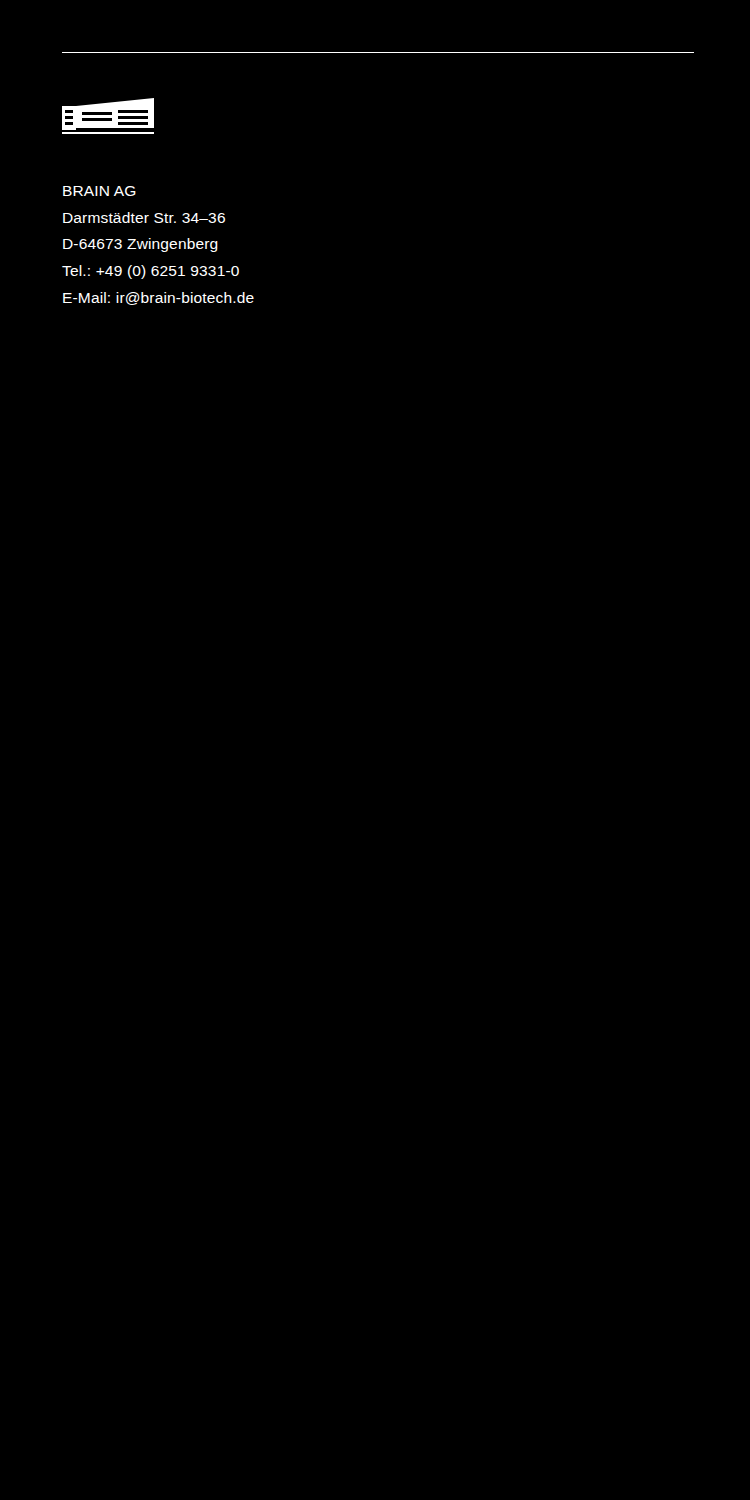BRAIN AG
Darmstädter Str. 34–36
D-64673 Zwingenberg
Tel.: +49 (0) 6251 9331-0
E-Mail: ir@brain-biotech.de